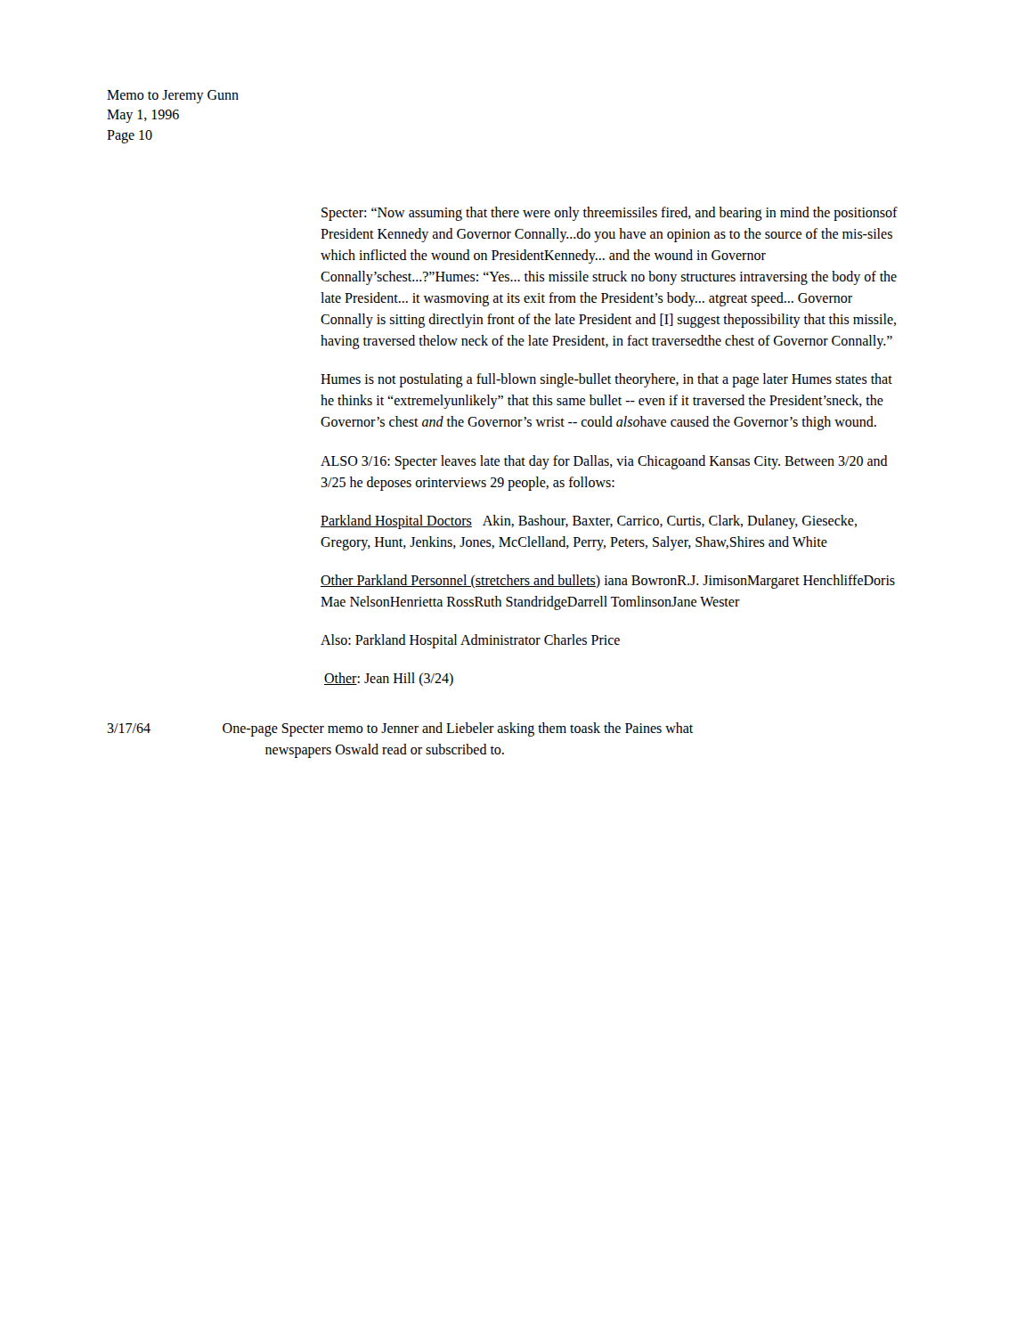Memo to Jeremy Gunn
May 1, 1996
Page 10
Specter: “Now assuming that there were only threemissiles fired, and bearing in mind the positionsof President Kennedy and Governor Connally...do you have an opinion as to the source of the mis-siles which inflicted the wound on PresidentKennedy... and the wound in Governor Connally’schest...?”Humes: “Yes... this missile struck no bony structures intraversing the body of the late President... it wasmoving at its exit from the President’s body... atgreat speed... Governor Connally is sitting directlyin front of the late President and [I] suggest thepossibility that this missile, having traversed thelow neck of the late President, in fact traversedthe chest of Governor Connally.”
Humes is not postulating a full-blown single-bullet theoryhere, in that a page later Humes states that he thinks it “extremelyunlikely” that this same bullet -- even if it traversed the President’sneck, the Governor’s chest and the Governor’s wrist -- could alsohave caused the Governor’s thigh wound.
ALSO 3/16: Specter leaves late that day for Dallas, via Chicagoand Kansas City. Between 3/20 and 3/25 he deposes orinterviews 29 people, as follows:
Parkland Hospital Doctors Akin, Bashour, Baxter, Carrico, Curtis, Clark, Dulaney, Giesecke, Gregory, Hunt, Jenkins, Jones, McClelland, Perry, Peters, Salyer, Shaw,Shires and White
Other Parkland Personnel (stretchers and bullets) iana BowronR.J. JimisonMargaret HenchliffeDoris Mae NelsonHenrietta RossRuth StandridgeDarrell TomlinsonJane Wester
Also: Parkland Hospital Administrator Charles Price
Other: Jean Hill (3/24)
3/17/64
One-page Specter memo to Jenner and Liebeler asking them toask the Paines what newspapers Oswald read or subscribed to.